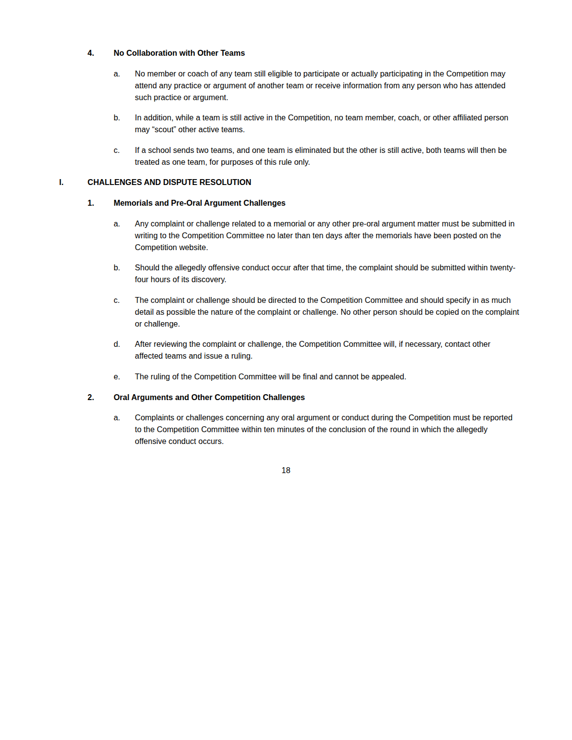4.
No Collaboration with Other Teams
a.
No member or coach of any team still eligible to participate or actually participating in the Competition may attend any practice or argument of another team or receive information from any person who has attended such practice or argument.
b.
In addition, while a team is still active in the Competition, no team member, coach, or other affiliated person may “scout” other active teams.
c.
If a school sends two teams, and one team is eliminated but the other is still active, both teams will then be treated as one team, for purposes of this rule only.
I.
CHALLENGES AND DISPUTE RESOLUTION
1.
Memorials and Pre-Oral Argument Challenges
a.
Any complaint or challenge related to a memorial or any other pre-oral argument matter must be submitted in writing to the Competition Committee no later than ten days after the memorials have been posted on the Competition website.
b.
Should the allegedly offensive conduct occur after that time, the complaint should be submitted within twenty-four hours of its discovery.
c.
The complaint or challenge should be directed to the Competition Committee and should specify in as much detail as possible the nature of the complaint or challenge. No other person should be copied on the complaint or challenge.
d.
After reviewing the complaint or challenge, the Competition Committee will, if necessary, contact other affected teams and issue a ruling.
e.
The ruling of the Competition Committee will be final and cannot be appealed.
2.
Oral Arguments and Other Competition Challenges
a.
Complaints or challenges concerning any oral argument or conduct during the Competition must be reported to the Competition Committee within ten minutes of the conclusion of the round in which the allegedly offensive conduct occurs.
18